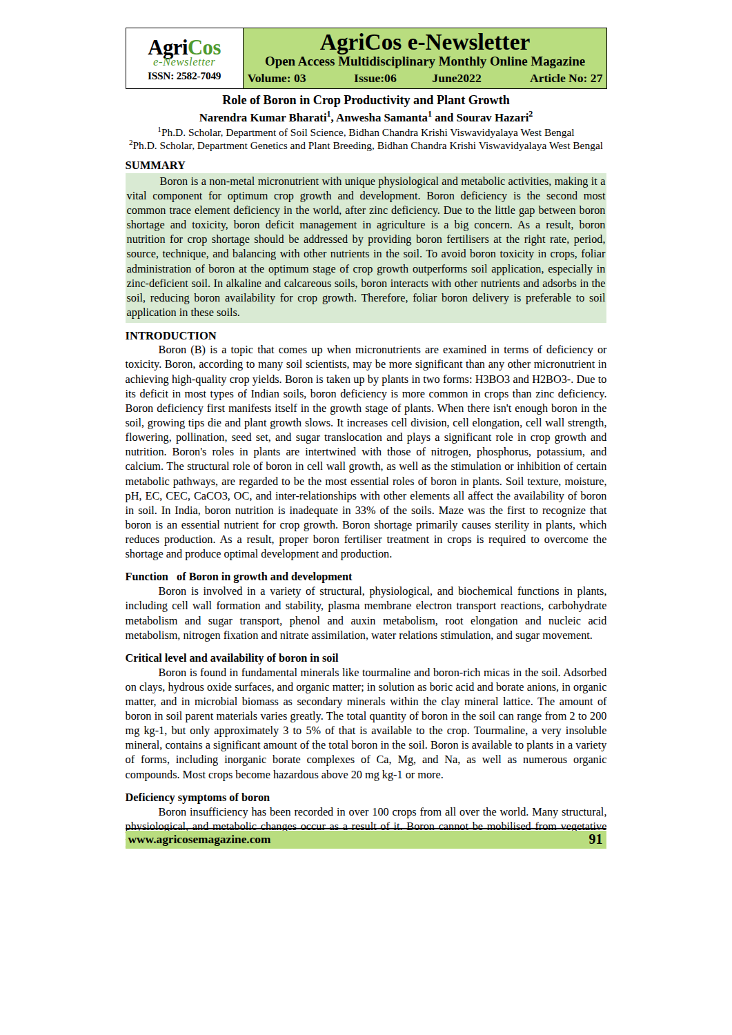AgriCos
e-Newsletter
ISSN: 2582-7049
AgriCos e-Newsletter
Open Access Multidisciplinary Monthly Online Magazine
Volume: 03 Issue:06 June2022 Article No: 27
Role of Boron in Crop Productivity and Plant Growth
Narendra Kumar Bharati1, Anwesha Samanta1 and Sourav Hazari2
1Ph.D. Scholar, Department of Soil Science, Bidhan Chandra Krishi Viswavidyalaya West Bengal
2Ph.D. Scholar, Department Genetics and Plant Breeding, Bidhan Chandra Krishi Viswavidyalaya West Bengal
Summary
Boron is a non-metal micronutrient with unique physiological and metabolic activities, making it a vital component for optimum crop growth and development. Boron deficiency is the second most common trace element deficiency in the world, after zinc deficiency. Due to the little gap between boron shortage and toxicity, boron deficit management in agriculture is a big concern. As a result, boron nutrition for crop shortage should be addressed by providing boron fertilisers at the right rate, period, source, technique, and balancing with other nutrients in the soil. To avoid boron toxicity in crops, foliar administration of boron at the optimum stage of crop growth outperforms soil application, especially in zinc-deficient soil. In alkaline and calcareous soils, boron interacts with other nutrients and adsorbs in the soil, reducing boron availability for crop growth. Therefore, foliar boron delivery is preferable to soil application in these soils.
Introduction
Boron (B) is a topic that comes up when micronutrients are examined in terms of deficiency or toxicity. Boron, according to many soil scientists, may be more significant than any other micronutrient in achieving high-quality crop yields. Boron is taken up by plants in two forms: H3BO3 and H2BO3-. Due to its deficit in most types of Indian soils, boron deficiency is more common in crops than zinc deficiency. Boron deficiency first manifests itself in the growth stage of plants. When there isn't enough boron in the soil, growing tips die and plant growth slows. It increases cell division, cell elongation, cell wall strength, flowering, pollination, seed set, and sugar translocation and plays a significant role in crop growth and nutrition. Boron's roles in plants are intertwined with those of nitrogen, phosphorus, potassium, and calcium. The structural role of boron in cell wall growth, as well as the stimulation or inhibition of certain metabolic pathways, are regarded to be the most essential roles of boron in plants. Soil texture, moisture, pH, EC, CEC, CaCO3, OC, and inter-relationships with other elements all affect the availability of boron in soil. In India, boron nutrition is inadequate in 33% of the soils. Maze was the first to recognize that boron is an essential nutrient for crop growth. Boron shortage primarily causes sterility in plants, which reduces production. As a result, proper boron fertiliser treatment in crops is required to overcome the shortage and produce optimal development and production.
Function of Boron in growth and development
Boron is involved in a variety of structural, physiological, and biochemical functions in plants, including cell wall formation and stability, plasma membrane electron transport reactions, carbohydrate metabolism and sugar transport, phenol and auxin metabolism, root elongation and nucleic acid metabolism, nitrogen fixation and nitrate assimilation, water relations stimulation, and sugar movement.
Critical level and availability of boron in soil
Boron is found in fundamental minerals like tourmaline and boron-rich micas in the soil. Adsorbed on clays, hydrous oxide surfaces, and organic matter; in solution as boric acid and borate anions, in organic matter, and in microbial biomass as secondary minerals within the clay mineral lattice. The amount of boron in soil parent materials varies greatly. The total quantity of boron in the soil can range from 2 to 200 mg kg-1, but only approximately 3 to 5% of that is available to the crop. Tourmaline, a very insoluble mineral, contains a significant amount of the total boron in the soil. Boron is available to plants in a variety of forms, including inorganic borate complexes of Ca, Mg, and Na, as well as numerous organic compounds. Most crops become hazardous above 20 mg kg-1 or more.
Deficiency symptoms of boron
Boron insufficiency has been recorded in over 100 crops from all over the world. Many structural, physiological, and metabolic changes occur as a result of it. Boron cannot be mobilised from vegetative portions
www.agricosemagazine.com
91